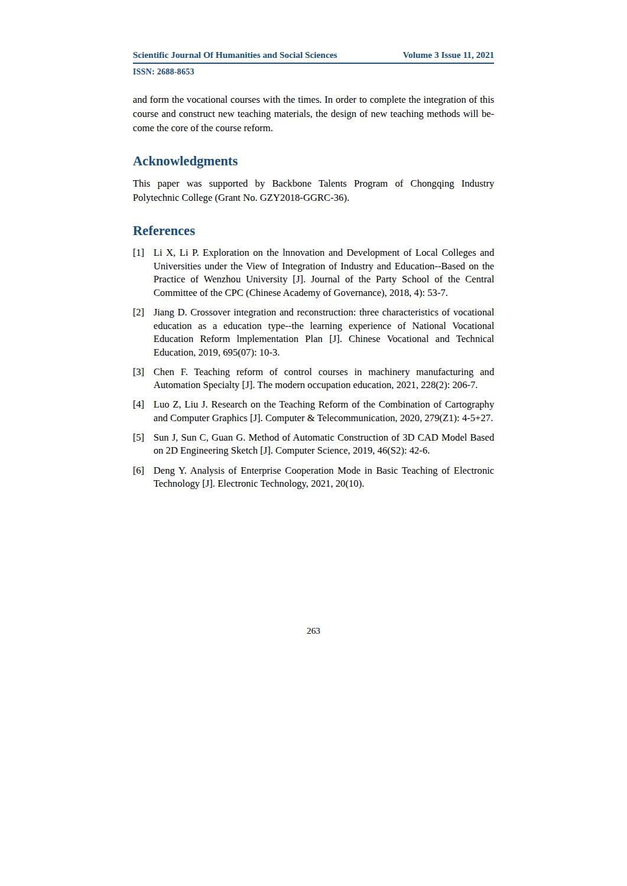Scientific Journal Of Humanities and Social Sciences
Volume 3 Issue 11, 2021
ISSN: 2688-8653
and form the vocational courses with the times. In order to complete the integration of this course and construct new teaching materials, the design of new teaching methods will become the core of the course reform.
Acknowledgments
This paper was supported by Backbone Talents Program of Chongqing Industry Polytechnic College (Grant No. GZY2018-GGRC-36).
References
[1] Li X, Li P. Exploration on the lnnovation and Development of Local Colleges and Universities under the View of Integration of Industry and Education--Based on the Practice of Wenzhou University [J]. Journal of the Party School of the Central Committee of the CPC (Chinese Academy of Governance), 2018, 4): 53-7.
[2] Jiang D. Crossover integration and reconstruction: three characteristics of vocational education as a education type--the learning experience of National Vocational Education Reform lmplementation Plan [J]. Chinese Vocational and Technical Education, 2019, 695(07): 10-3.
[3] Chen F. Teaching reform of control courses in machinery manufacturing and Automation Specialty [J]. The modern occupation education, 2021, 228(2): 206-7.
[4] Luo Z, Liu J. Research on the Teaching Reform of the Combination of Cartography and Computer Graphics [J]. Computer & Telecommunication, 2020, 279(Z1): 4-5+27.
[5] Sun J, Sun C, Guan G. Method of Automatic Construction of 3D CAD Model Based on 2D Engineering Sketch [J]. Computer Science, 2019, 46(S2): 42-6.
[6] Deng Y. Analysis of Enterprise Cooperation Mode in Basic Teaching of Electronic Technology [J]. Electronic Technology, 2021, 20(10).
263